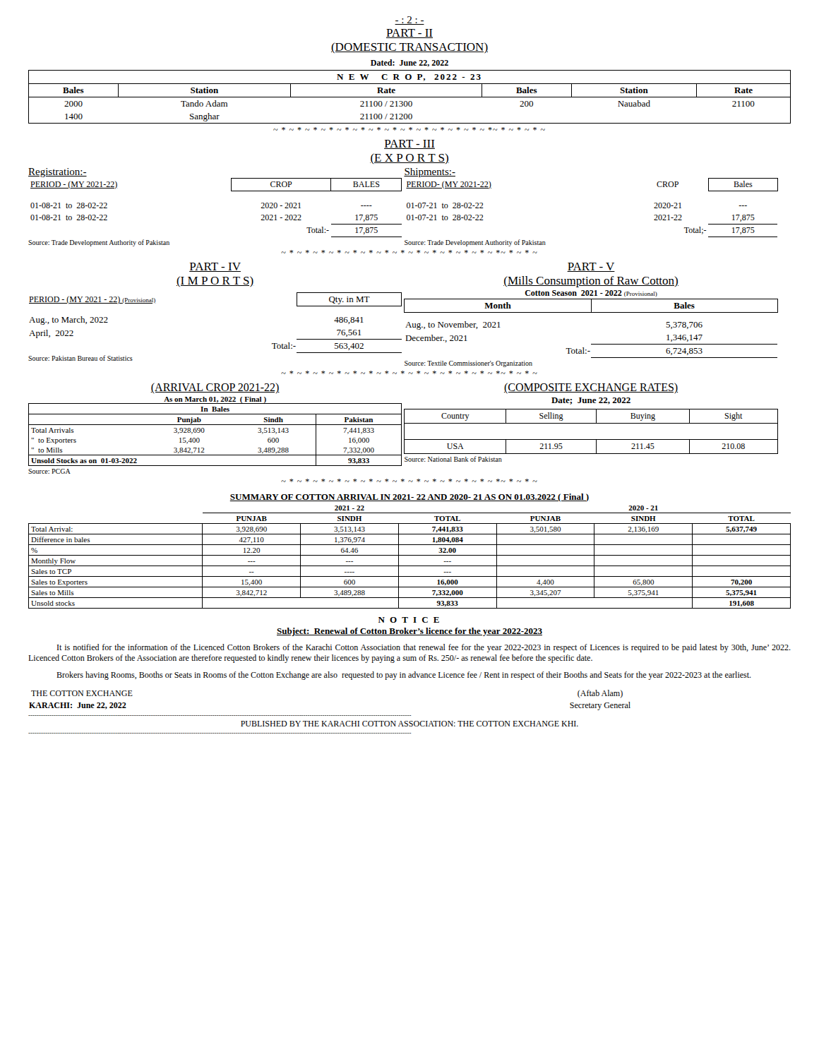- : 2 : -
PART - II
(DOMESTIC TRANSACTION)
Dated: June 22, 2022
| N E W C R O P, 2022 - 23 |
| Bales | Station | Rate | Bales | Station | Rate |
| 2000 | Tando Adam | 21100 / 21300 | 200 | Nauabad | 21100 |
| 1400 | Sanghar | 21100 / 21200 | | | |
~ * ~ * ~ * ~ * ~ * ~ * ~ * ~ * ~ * ~ * ~ * ~ * ~ * ~ *~ * ~ * ~ * ~
PART - III
(E X P O R T S)
Registration:-
| PERIOD - (MY 2021-22) | CROP | BALES |
| 01-08-21 to 28-02-22 | 2020 - 2021 | ---- |
| 01-08-21 to 28-02-22 | 2021 - 2022 | 17,875 |
| | Total:- | 17,875 |
Source: Trade Development Authority of Pakistan
Shipments:-
| PERIOD- (MY 2021-22) | CROP | Bales |
| 01-07-21 to 28-02-22 | 2020-21 | --- |
| 01-07-21 to 28-02-22 | 2021-22 | 17,875 |
| | Total;- | 17,875 |
Source: Trade Development Authority of Pakistan
~ * ~ * ~ * ~ * ~ * ~ * ~ * ~ * ~ * ~ * ~ * ~ * ~ * ~ *~ * ~ * ~
PART - IV
(I M P O R T S)
| PERIOD - (MY 2021 - 22) (Provisional) | Qty. in MT |
| Aug., to March, 2022 | 486,841 |
| April, 2022 | 76,561 |
| Total:- | 563,402 |
Source: Pakistan Bureau of Statistics
PART - V
(Mills Consumption of Raw Cotton)
Cotton Season 2021 - 2022 (Provisional)
| Month | Bales |
| Aug., to November, 2021 | 5,378,706 |
| December., 2021 | 1,346,147 |
| Total:- | 6,724,853 |
Source: Textile Commissioner's Organization
~ * ~ * ~ * ~ * ~ * ~ * ~ * ~ * ~ * ~ * ~ * ~ * ~ * ~ *~ * ~ * ~
(ARRIVAL CROP 2021-22)
As on March 01, 2022 ( Final )
| In Bales |
| | Punjab | Sindh | Pakistan |
| Total Arrivals | 3,928,690 | 3,513,143 | 7,441,833 |
| " to Exporters | 15,400 | 600 | 16,000 |
| " to Mills | 3,842,712 | 3,489,288 | 7,332,000 |
| Unsold Stocks as on 01-03-2022 | 93,833 |
Source: PCGA
(COMPOSITE EXCHANGE RATES)
Date; June 22, 2022
| Country | Selling | Buying | Sight |
| USA | 211.95 | 211.45 | 210.08 |
Source: National Bank of Pakistan
~ * ~ * ~ * ~ * ~ * ~ * ~ * ~ * ~ * ~ * ~ * ~ * ~ * ~ *~ * ~ * ~
SUMMARY OF COTTON ARRIVAL IN 2021- 22 AND 2020- 21 AS ON 01.03.2022 ( Final )
| | 2021 - 22 | 2020 - 21 |
| | PUNJAB | SINDH | TOTAL | PUNJAB | SINDH | TOTAL |
| Total Arrival: | 3,928,690 | 3,513,143 | 7,441,833 | 3,501,580 | 2,136,169 | 5,637,749 |
| Difference in bales | 427,110 | 1,376,974 | 1,804,084 | | | |
| % | 12.20 | 64.46 | 32.00 | | | |
| Monthly Flow | --- | --- | --- | | | |
| Sales to TCP | -- | ---- | --- | | | |
| Sales to Exporters | 15,400 | 600 | 16,000 | 4,400 | 65,800 | 70,200 |
| Sales to Mills | 3,842,712 | 3,489,288 | 7,332,000 | 3,345,207 | 5,375,941 | 5,375,941 |
| Unsold stocks | | | 93,833 | | | 191,608 |
N O T I C E
Subject: Renewal of Cotton Broker’s licence for the year 2022-2023
It is notified for the information of the Licenced Cotton Brokers of the Karachi Cotton Association that renewal fee for the year 2022-2023 in respect of Licences is required to be paid latest by 30th, June’ 2022. Licenced Cotton Brokers of the Association are therefore requested to kindly renew their licences by paying a sum of Rs. 250/- as renewal fee before the specific date.
Brokers having Rooms, Booths or Seats in Rooms of the Cotton Exchange are also requested to pay in advance Licence fee / Rent in respect of their Booths and Seats for the year 2022-2023 at the earliest.
| THE COTTON EXCHANGE | (Aftab Alam) |
| KARACHI: June 22, 2022 | Secretary General |
-------------------------------------------------------------------------------------------------------------------------------------------------------------------------------------
PUBLISHED BY THE KARACHI COTTON ASSOCIATION: THE COTTON EXCHANGE KHI.
-------------------------------------------------------------------------------------------------------------------------------------------------------------------------------------